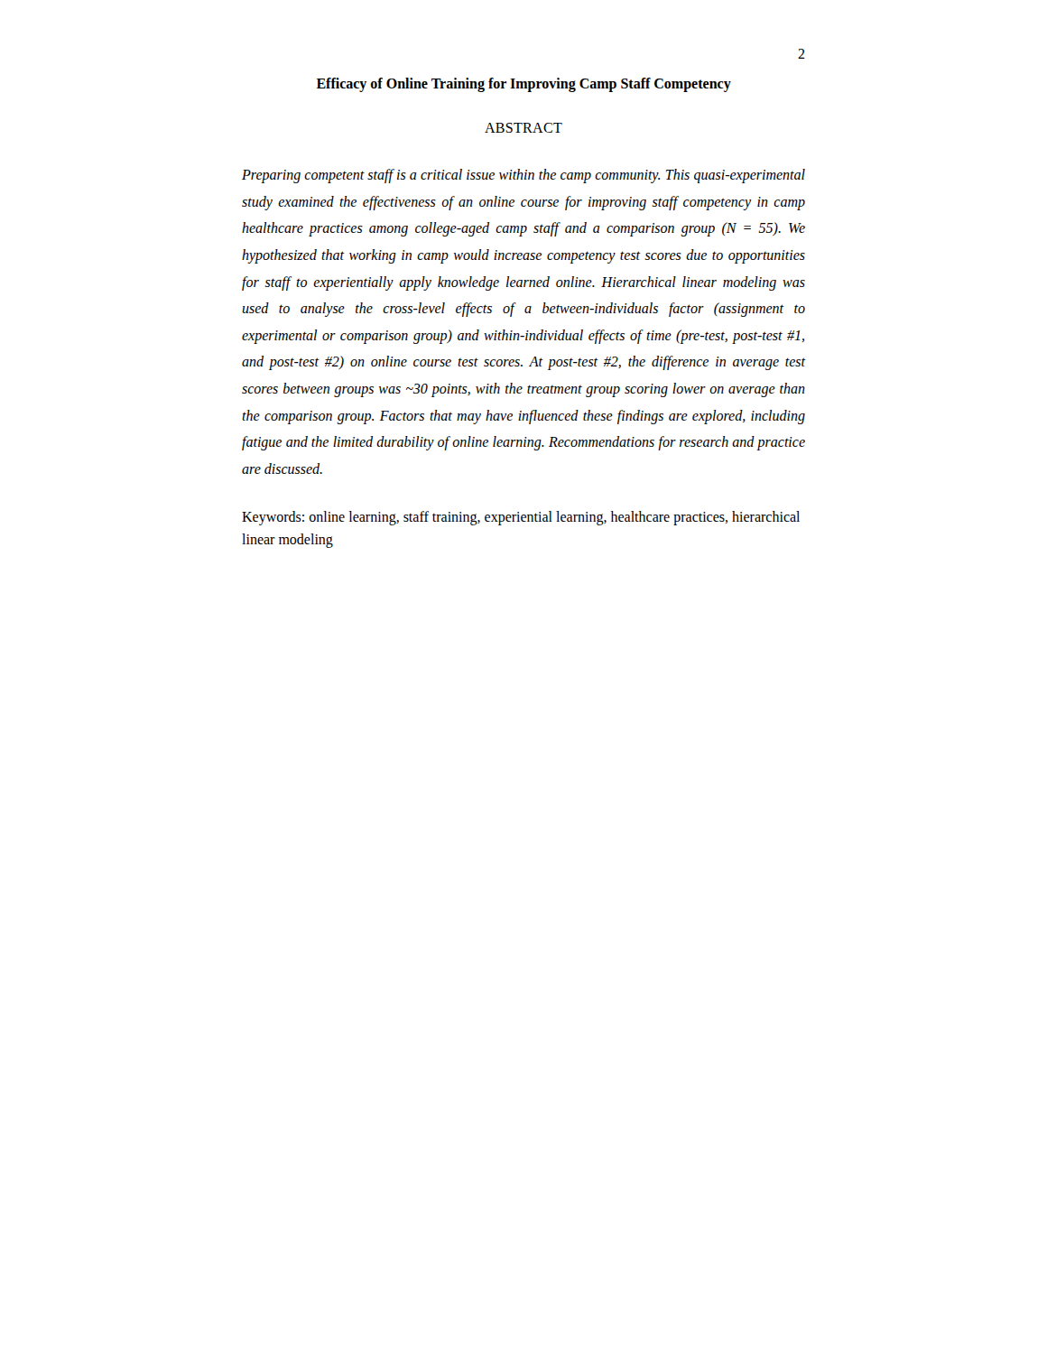2
Efficacy of Online Training for Improving Camp Staff Competency
ABSTRACT
Preparing competent staff is a critical issue within the camp community. This quasi-experimental study examined the effectiveness of an online course for improving staff competency in camp healthcare practices among college-aged camp staff and a comparison group (N = 55). We hypothesized that working in camp would increase competency test scores due to opportunities for staff to experientially apply knowledge learned online. Hierarchical linear modeling was used to analyse the cross-level effects of a between-individuals factor (assignment to experimental or comparison group) and within-individual effects of time (pre-test, post-test #1, and post-test #2) on online course test scores. At post-test #2, the difference in average test scores between groups was ~30 points, with the treatment group scoring lower on average than the comparison group. Factors that may have influenced these findings are explored, including fatigue and the limited durability of online learning. Recommendations for research and practice are discussed.
Keywords: online learning, staff training, experiential learning, healthcare practices, hierarchical linear modeling